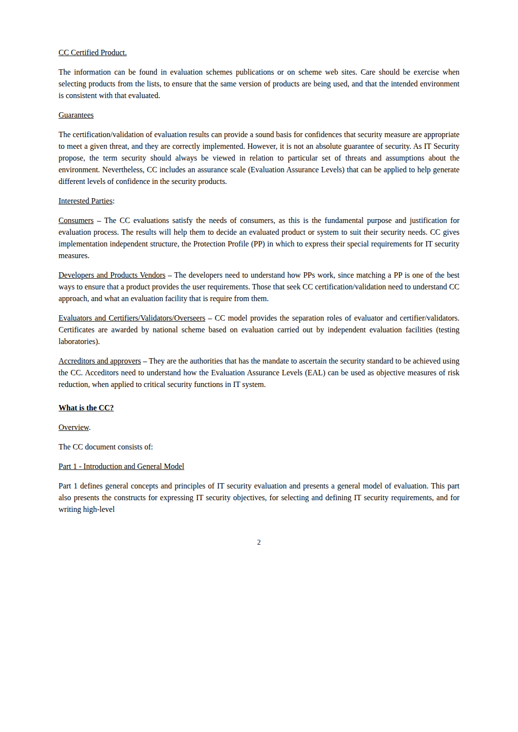CC Certified Product.
The information can be found in evaluation schemes publications or on scheme web sites. Care should be exercise when selecting products from the lists, to ensure that the same version of products are being used, and that the intended environment is consistent with that evaluated.
Guarantees
The certification/validation of evaluation results can provide a sound basis for confidences that security measure are appropriate to meet a given threat, and they are correctly implemented. However, it is not an absolute guarantee of security. As IT Security propose, the term security should always be viewed in relation to particular set of threats and assumptions about the environment. Nevertheless, CC includes an assurance scale (Evaluation Assurance Levels) that can be applied to help generate different levels of confidence in the security products.
Interested Parties:
Consumers – The CC evaluations satisfy the needs of consumers, as this is the fundamental purpose and justification for evaluation process. The results will help them to decide an evaluated product or system to suit their security needs. CC gives implementation independent structure, the Protection Profile (PP) in which to express their special requirements for IT security measures.
Developers and Products Vendors – The developers need to understand how PPs work, since matching a PP is one of the best ways to ensure that a product provides the user requirements. Those that seek CC certification/validation need to understand CC approach, and what an evaluation facility that is require from them.
Evaluators and Certifiers/Validators/Overseers – CC model provides the separation roles of evaluator and certifier/validators. Certificates are awarded by national scheme based on evaluation carried out by independent evaluation facilities (testing laboratories).
Accreditors and approvers – They are the authorities that has the mandate to ascertain the security standard to be achieved using the CC. Acceditors need to understand how the Evaluation Assurance Levels (EAL) can be used as objective measures of risk reduction, when applied to critical security functions in IT system.
What is the CC?
Overview.
The CC document consists of:
Part 1 - Introduction and General Model
Part 1 defines general concepts and principles of IT security evaluation and presents a general model of evaluation. This part also presents the constructs for expressing IT security objectives, for selecting and defining IT security requirements, and for writing high-level
2